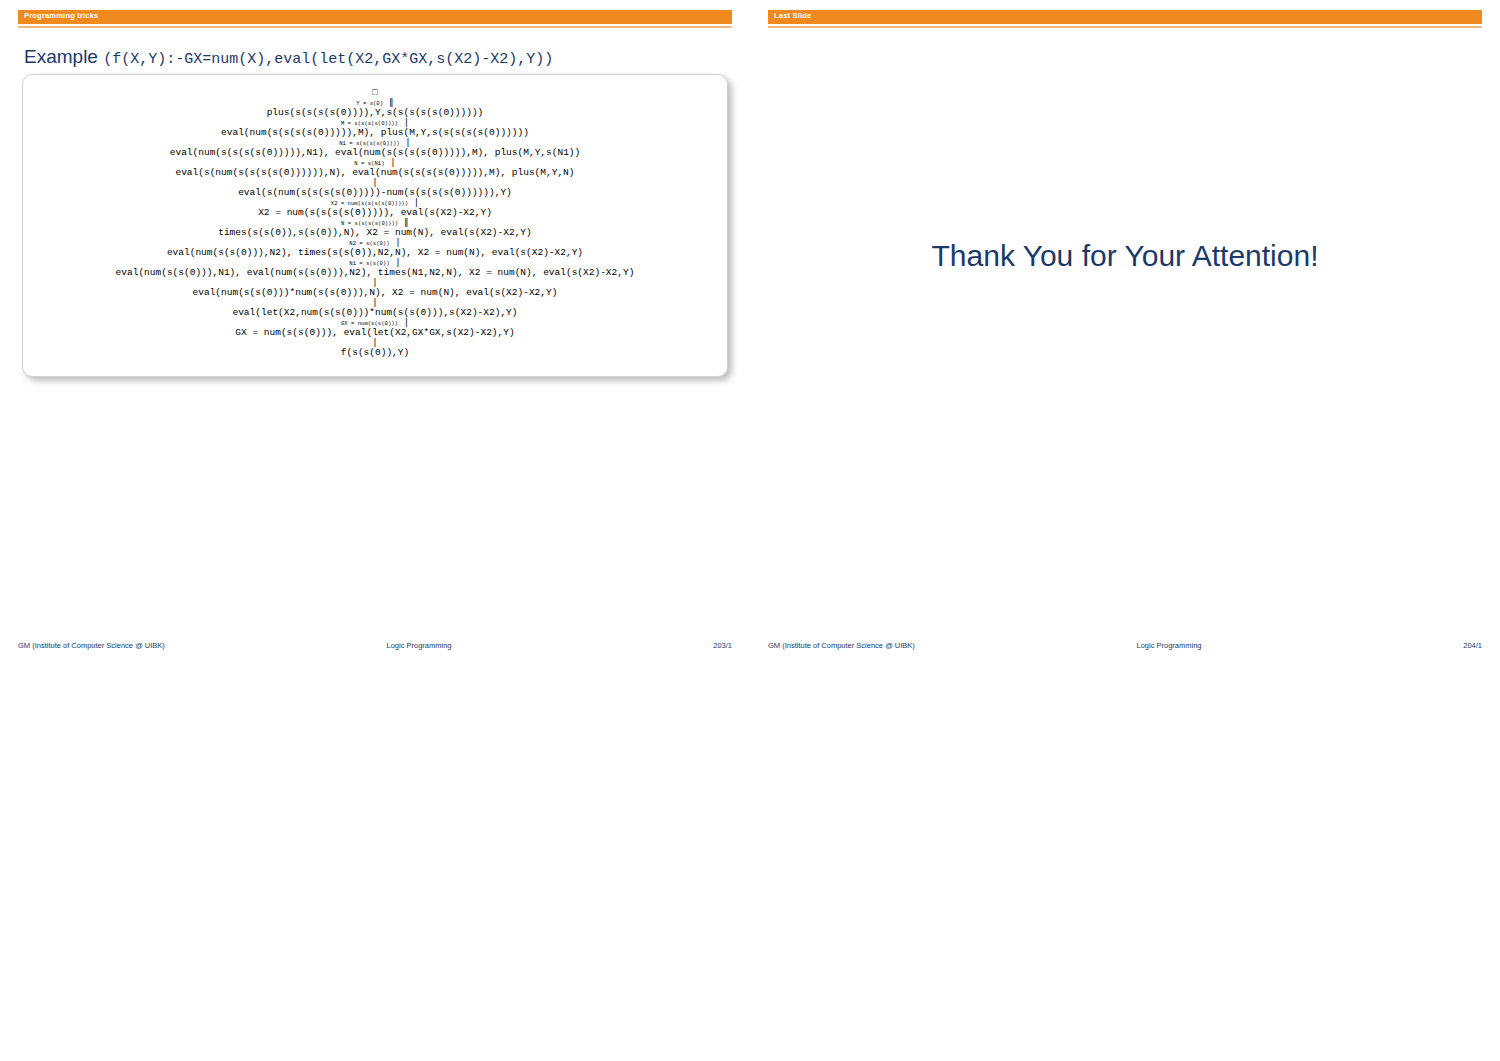Programming tricks
Example (f(X,Y):-GX=num(X),eval(let(X2,GX*GX,s(X2)-X2),Y))
□
Y = s(0) ∥
plus(s(s(s(s(0)))),Y,s(s(s(s(s(0))))))
M = s(s(s(s(0)))) |
eval(num(s(s(s(s(0))))),M), plus(M,Y,s(s(s(s(s(0))))))
N1 = s(s(s(s(0)))) |
eval(num(s(s(s(s(0))))),N1), eval(num(s(s(s(s(0))))),M), plus(M,Y,s(N1))
N = s(N1) |
eval(s(num(s(s(s(s(0)))))),N), eval(num(s(s(s(s(0))))),M), plus(M,Y,N)
|
eval(s(num(s(s(s(s(0)))))-num(s(s(s(s(0)))))),Y)
X2 = num(s(s(s(s(0))))) |
X2 = num(s(s(s(s(0))))), eval(s(X2)-X2,Y)
N = s(s(s(s(0)))) ∥
times(s(s(0)),s(s(0)),N), X2 = num(N), eval(s(X2)-X2,Y)
N2 = s(s(0)) |
eval(num(s(s(0))),N2), times(s(s(0)),N2,N), X2 = num(N), eval(s(X2)-X2,Y)
N1 = s(s(0)) |
eval(num(s(s(0))),N1), eval(num(s(s(0))),N2), times(N1,N2,N), X2 = num(N), eval(s(X2)-X2,Y)
|
eval(num(s(s(0)))*num(s(s(0))),N), X2 = num(N), eval(s(X2)-X2,Y)
|
eval(let(X2,num(s(s(0)))*num(s(s(0))),s(X2)-X2),Y)
GX = num(s(s(0))) |
GX = num(s(s(0))), eval(let(X2,GX*GX,s(X2)-X2),Y)
|
f(s(s(0)),Y)
GM (Institute of Computer Science @ UIBK) Logic Programming 203/1
Last Slide
Thank You for Your Attention!
GM (Institute of Computer Science @ UIBK) Logic Programming 204/1